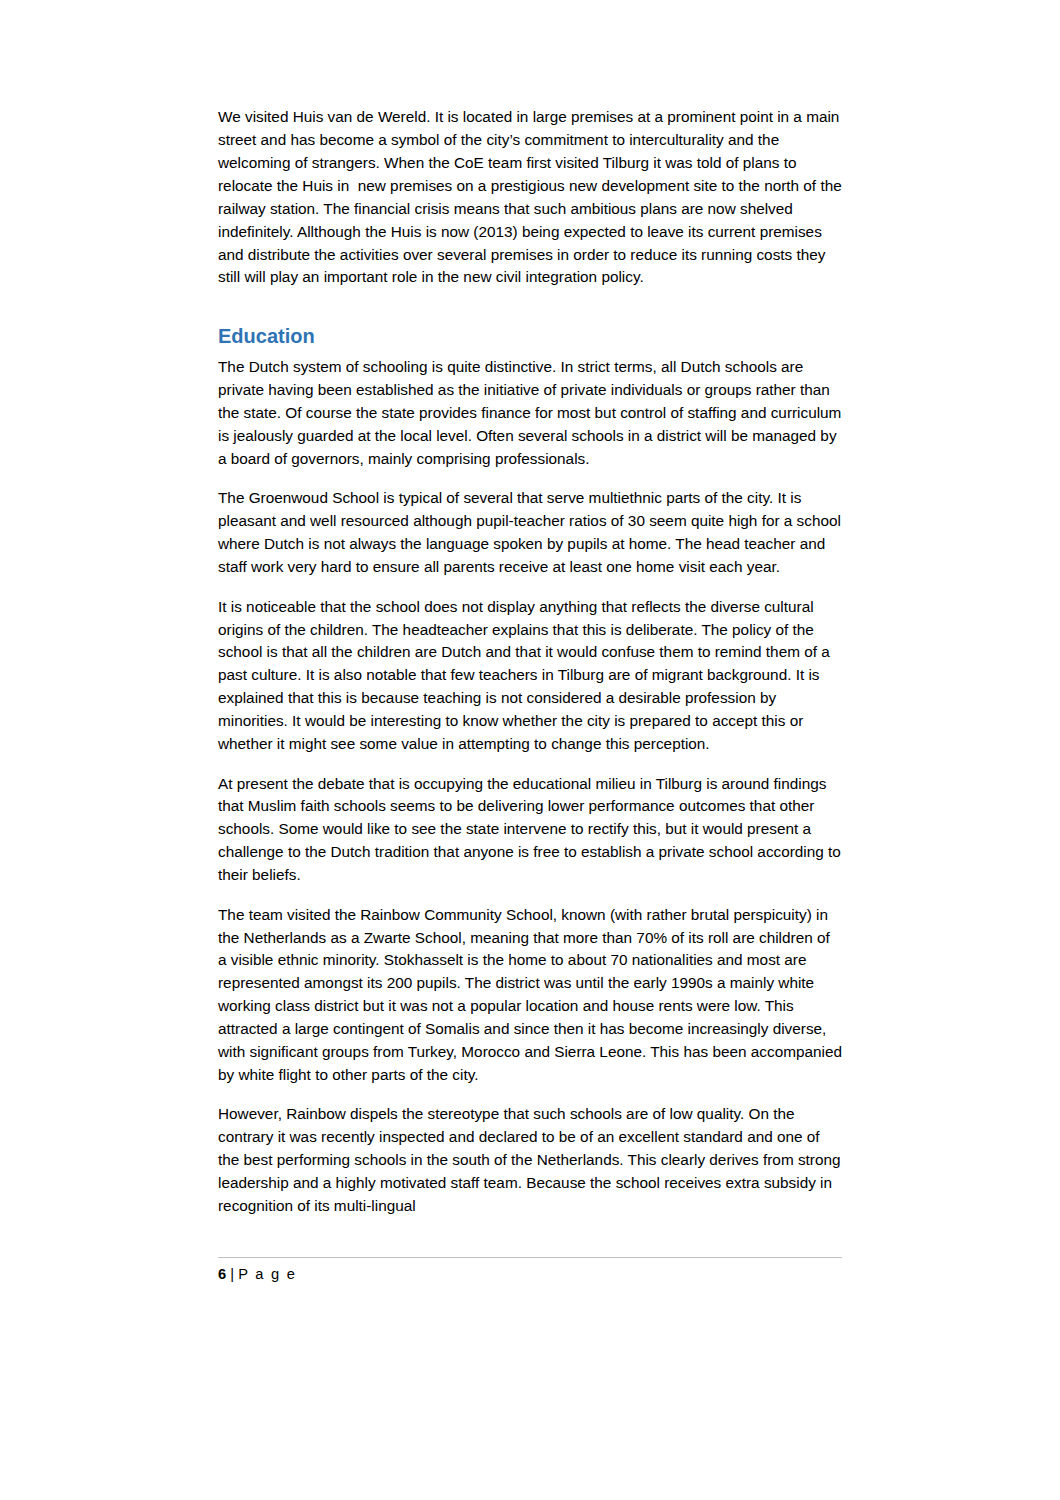We visited Huis van de Wereld. It is located in large premises at a prominent point in a main street and has become a symbol of the city’s commitment to interculturality and the welcoming of strangers. When the CoE team first visited Tilburg it was told of plans to relocate the Huis in new premises on a prestigious new development site to the north of the railway station. The financial crisis means that such ambitious plans are now shelved indefinitely. Allthough the Huis is now (2013) being expected to leave its current premises and distribute the activities over several premises in order to reduce its running costs they still will play an important role in the new civil integration policy.
Education
The Dutch system of schooling is quite distinctive. In strict terms, all Dutch schools are private having been established as the initiative of private individuals or groups rather than the state. Of course the state provides finance for most but control of staffing and curriculum is jealously guarded at the local level. Often several schools in a district will be managed by a board of governors, mainly comprising professionals.
The Groenwoud School is typical of several that serve multiethnic parts of the city. It is pleasant and well resourced although pupil-teacher ratios of 30 seem quite high for a school where Dutch is not always the language spoken by pupils at home. The head teacher and staff work very hard to ensure all parents receive at least one home visit each year.
It is noticeable that the school does not display anything that reflects the diverse cultural origins of the children. The headteacher explains that this is deliberate. The policy of the school is that all the children are Dutch and that it would confuse them to remind them of a past culture. It is also notable that few teachers in Tilburg are of migrant background. It is explained that this is because teaching is not considered a desirable profession by minorities. It would be interesting to know whether the city is prepared to accept this or whether it might see some value in attempting to change this perception.
At present the debate that is occupying the educational milieu in Tilburg is around findings that Muslim faith schools seems to be delivering lower performance outcomes that other schools. Some would like to see the state intervene to rectify this, but it would present a challenge to the Dutch tradition that anyone is free to establish a private school according to their beliefs.
The team visited the Rainbow Community School, known (with rather brutal perspicuity) in the Netherlands as a Zwarte School, meaning that more than 70% of its roll are children of a visible ethnic minority. Stokhasselt is the home to about 70 nationalities and most are represented amongst its 200 pupils. The district was until the early 1990s a mainly white working class district but it was not a popular location and house rents were low. This attracted a large contingent of Somalis and since then it has become increasingly diverse, with significant groups from Turkey, Morocco and Sierra Leone. This has been accompanied by white flight to other parts of the city.
However, Rainbow dispels the stereotype that such schools are of low quality. On the contrary it was recently inspected and declared to be of an excellent standard and one of the best performing schools in the south of the Netherlands. This clearly derives from strong leadership and a highly motivated staff team. Because the school receives extra subsidy in recognition of its multi-lingual
6 | P a g e